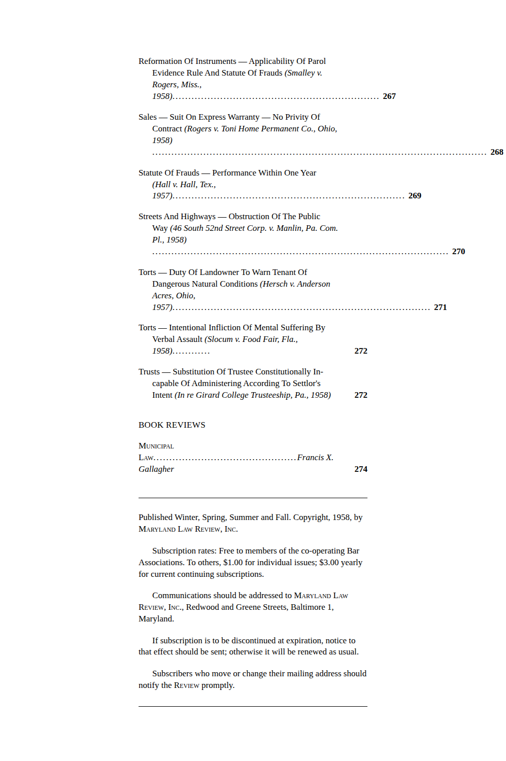Reformation Of Instruments — Applicability Of Parol Evidence Rule And Statute Of Frauds (Smalley v. Rogers, Miss., 1958).................................................................
267
Sales — Suit On Express Warranty — No Privity Of Contract (Rogers v. Toni Home Permanent Co., Ohio, 1958) .........................................................................................................
268
Statute Of Frauds — Performance Within One Year (Hall v. Hall, Tex., 1957).........................................................................
269
Streets And Highways — Obstruction Of The Public Way (46 South 52nd Street Corp. v. Manlin, Pa. Com. Pl., 1958) .............................................................................................
270
Torts — Duty Of Landowner To Warn Tenant Of Dangerous Natural Conditions (Hersch v. Anderson Acres, Ohio, 1957).................................................................................
271
Torts — Intentional Infliction Of Mental Suffering By Verbal Assault (Slocum v. Food Fair, Fla., 1958)............
272
Trusts — Substitution Of Trustee Constitutionally In- capable Of Administering According To Settlor's Intent (In re Girard College Trusteeship, Pa., 1958)
272
BOOK REVIEWS
Municipal Law............................................. Francis X. Gallagher
274
Published Winter, Spring, Summer and Fall. Copyright, 1958, by Maryland Law Review, Inc.
Subscription rates: Free to members of the co-operating Bar Associations. To others, $1.00 for individual issues; $3.00 yearly for current continuing subscriptions.
Communications should be addressed to Maryland Law Review, Inc., Redwood and Greene Streets, Baltimore 1, Maryland.
If subscription is to be discontinued at expiration, notice to that effect should be sent; otherwise it will be renewed as usual.
Subscribers who move or change their mailing address should notify the Review promptly.